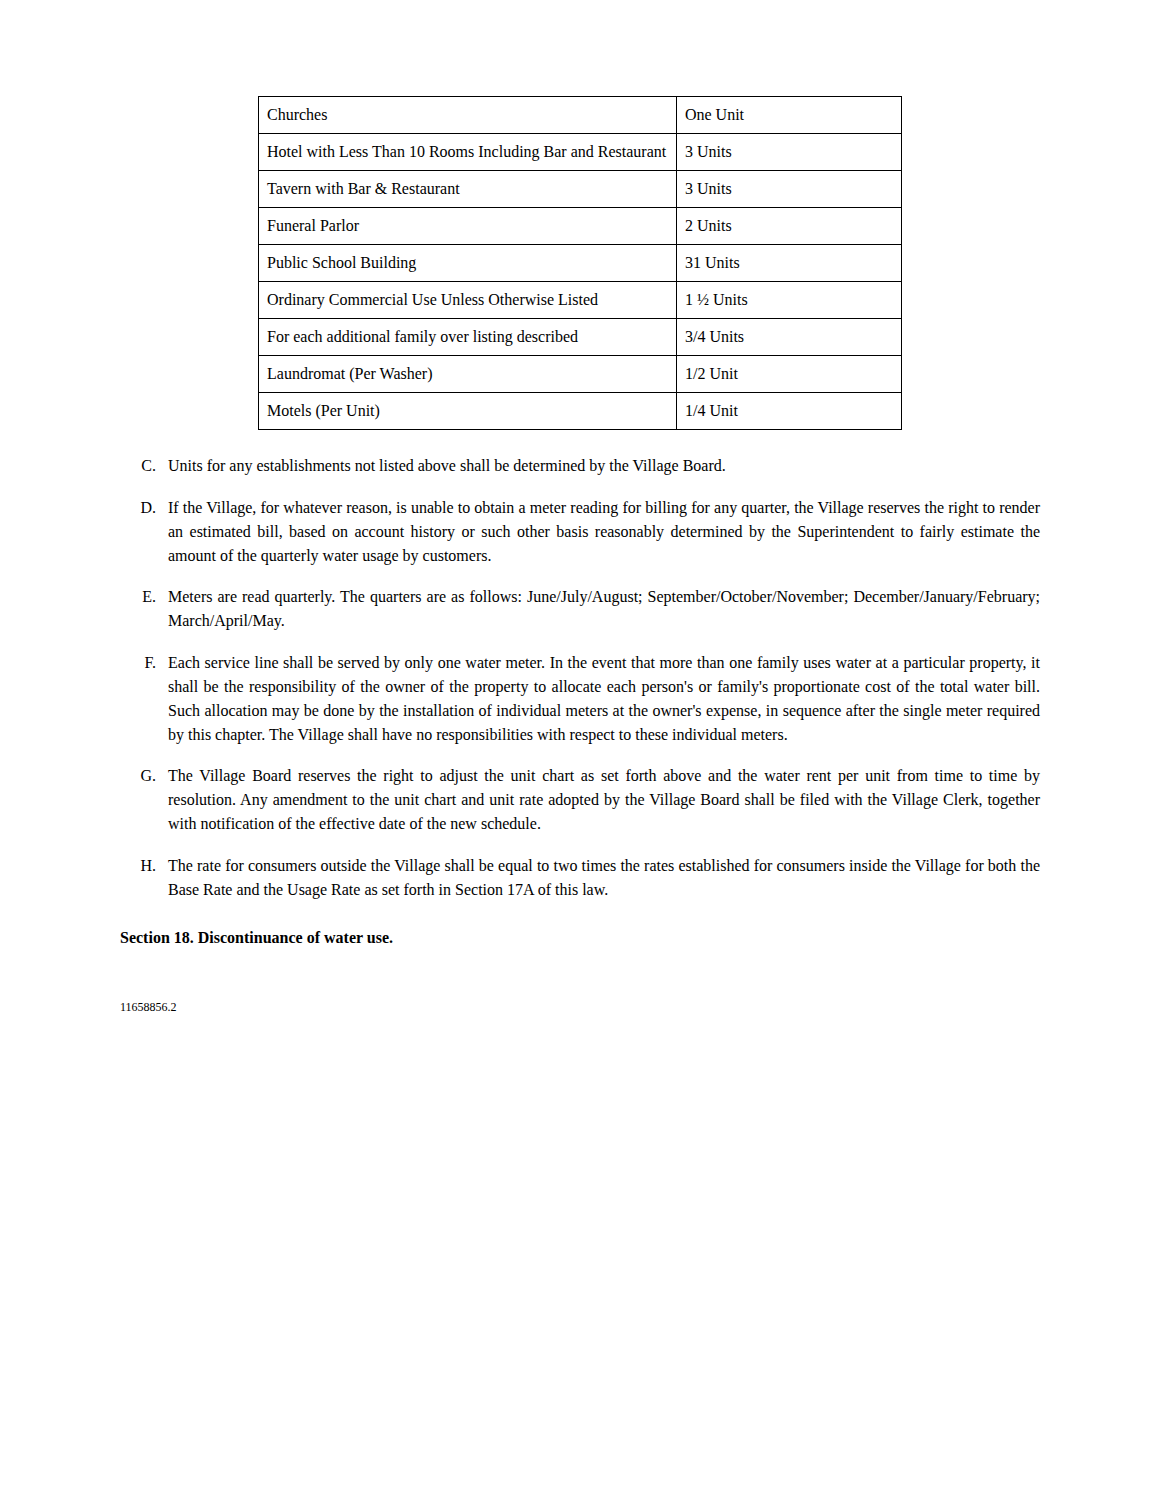| Churches | One Unit |
| Hotel with Less Than 10 Rooms Including Bar and Restaurant | 3 Units |
| Tavern with Bar & Restaurant | 3 Units |
| Funeral Parlor | 2 Units |
| Public School Building | 31 Units |
| Ordinary Commercial Use Unless Otherwise Listed | 1 ½ Units |
| For each additional family over listing described | 3/4 Units |
| Laundromat (Per Washer) | 1/2 Unit |
| Motels (Per Unit) | 1/4 Unit |
Units for any establishments not listed above shall be determined by the Village Board.
If the Village, for whatever reason, is unable to obtain a meter reading for billing for any quarter, the Village reserves the right to render an estimated bill, based on account history or such other basis reasonably determined by the Superintendent to fairly estimate the amount of the quarterly water usage by customers.
Meters are read quarterly. The quarters are as follows: June/July/August; September/October/November; December/January/February; March/April/May.
Each service line shall be served by only one water meter. In the event that more than one family uses water at a particular property, it shall be the responsibility of the owner of the property to allocate each person's or family's proportionate cost of the total water bill. Such allocation may be done by the installation of individual meters at the owner's expense, in sequence after the single meter required by this chapter. The Village shall have no responsibilities with respect to these individual meters.
The Village Board reserves the right to adjust the unit chart as set forth above and the water rent per unit from time to time by resolution. Any amendment to the unit chart and unit rate adopted by the Village Board shall be filed with the Village Clerk, together with notification of the effective date of the new schedule.
The rate for consumers outside the Village shall be equal to two times the rates established for consumers inside the Village for both the Base Rate and the Usage Rate as set forth in Section 17A of this law.
Section 18. Discontinuance of water use.
11658856.2